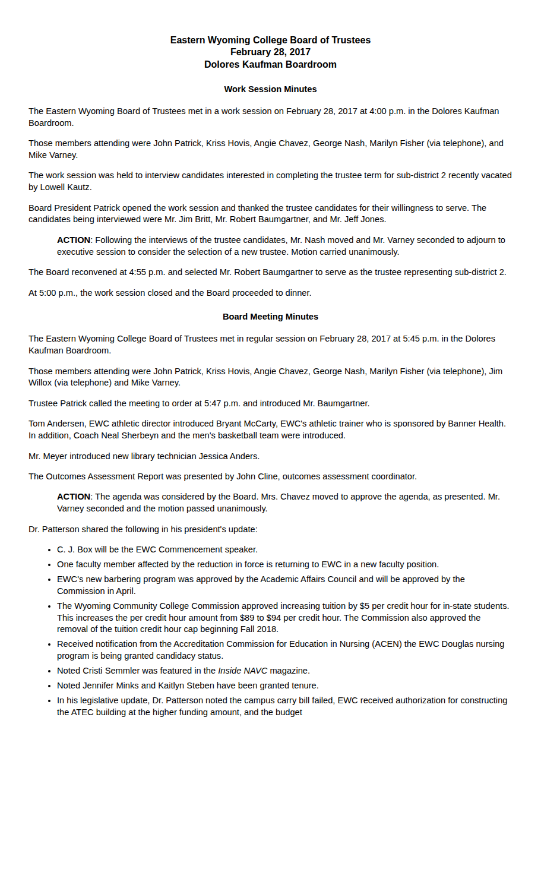Eastern Wyoming College Board of Trustees
February 28, 2017
Dolores Kaufman Boardroom
Work Session Minutes
The Eastern Wyoming Board of Trustees met in a work session on February 28, 2017 at 4:00 p.m. in the Dolores Kaufman Boardroom.
Those members attending were John Patrick, Kriss Hovis, Angie Chavez, George Nash, Marilyn Fisher (via telephone), and Mike Varney.
The work session was held to interview candidates interested in completing the trustee term for sub-district 2 recently vacated by Lowell Kautz.
Board President Patrick opened the work session and thanked the trustee candidates for their willingness to serve. The candidates being interviewed were Mr. Jim Britt, Mr. Robert Baumgartner, and Mr. Jeff Jones.
ACTION: Following the interviews of the trustee candidates, Mr. Nash moved and Mr. Varney seconded to adjourn to executive session to consider the selection of a new trustee. Motion carried unanimously.
The Board reconvened at 4:55 p.m. and selected Mr. Robert Baumgartner to serve as the trustee representing sub-district 2.
At 5:00 p.m., the work session closed and the Board proceeded to dinner.
Board Meeting Minutes
The Eastern Wyoming College Board of Trustees met in regular session on February 28, 2017 at 5:45 p.m. in the Dolores Kaufman Boardroom.
Those members attending were John Patrick, Kriss Hovis, Angie Chavez, George Nash, Marilyn Fisher (via telephone), Jim Willox (via telephone) and Mike Varney.
Trustee Patrick called the meeting to order at 5:47 p.m. and introduced Mr. Baumgartner.
Tom Andersen, EWC athletic director introduced Bryant McCarty, EWC's athletic trainer who is sponsored by Banner Health. In addition, Coach Neal Sherbeyn and the men's basketball team were introduced.
Mr. Meyer introduced new library technician Jessica Anders.
The Outcomes Assessment Report was presented by John Cline, outcomes assessment coordinator.
ACTION: The agenda was considered by the Board. Mrs. Chavez moved to approve the agenda, as presented. Mr. Varney seconded and the motion passed unanimously.
Dr. Patterson shared the following in his president's update:
C. J. Box will be the EWC Commencement speaker.
One faculty member affected by the reduction in force is returning to EWC in a new faculty position.
EWC's new barbering program was approved by the Academic Affairs Council and will be approved by the Commission in April.
The Wyoming Community College Commission approved increasing tuition by $5 per credit hour for in-state students. This increases the per credit hour amount from $89 to $94 per credit hour. The Commission also approved the removal of the tuition credit hour cap beginning Fall 2018.
Received notification from the Accreditation Commission for Education in Nursing (ACEN) the EWC Douglas nursing program is being granted candidacy status.
Noted Cristi Semmler was featured in the Inside NAVC magazine.
Noted Jennifer Minks and Kaitlyn Steben have been granted tenure.
In his legislative update, Dr. Patterson noted the campus carry bill failed, EWC received authorization for constructing the ATEC building at the higher funding amount, and the budget